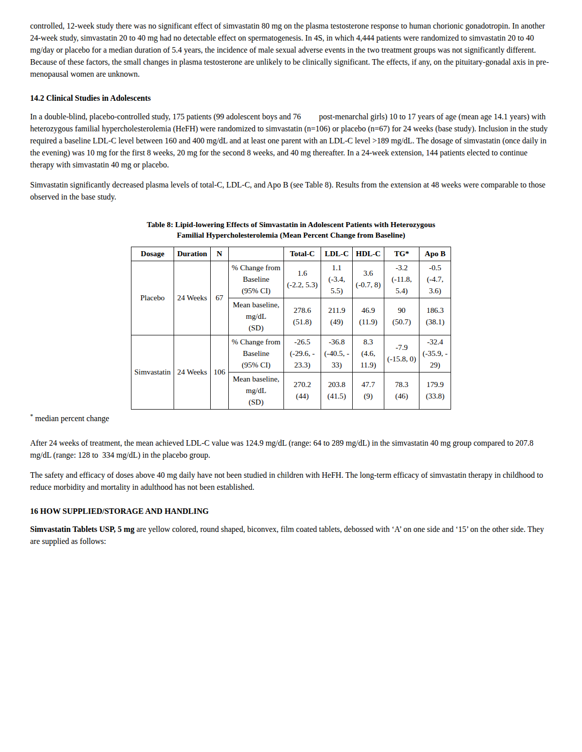controlled, 12-week study there was no significant effect of simvastatin 80 mg on the plasma testosterone response to human chorionic gonadotropin. In another 24-week study, simvastatin 20 to 40 mg had no detectable effect on spermatogenesis. In 4S, in which 4,444 patients were randomized to simvastatin 20 to 40 mg/day or placebo for a median duration of 5.4 years, the incidence of male sexual adverse events in the two treatment groups was not significantly different. Because of these factors, the small changes in plasma testosterone are unlikely to be clinically significant. The effects, if any, on the pituitary-gonadal axis in pre-menopausal women are unknown.
14.2 Clinical Studies in Adolescents
In a double-blind, placebo-controlled study, 175 patients (99 adolescent boys and 76 post-menarchal girls) 10 to 17 years of age (mean age 14.1 years) with heterozygous familial hypercholesterolemia (HeFH) were randomized to simvastatin (n=106) or placebo (n=67) for 24 weeks (base study). Inclusion in the study required a baseline LDL-C level between 160 and 400 mg/dL and at least one parent with an LDL-C level >189 mg/dL. The dosage of simvastatin (once daily in the evening) was 10 mg for the first 8 weeks, 20 mg for the second 8 weeks, and 40 mg thereafter. In a 24-week extension, 144 patients elected to continue therapy with simvastatin 40 mg or placebo.
Simvastatin significantly decreased plasma levels of total-C, LDL-C, and Apo B (see Table 8). Results from the extension at 48 weeks were comparable to those observed in the base study.
Table 8: Lipid-lowering Effects of Simvastatin in Adolescent Patients with Heterozygous Familial Hypercholesterolemia (Mean Percent Change from Baseline)
| Dosage | Duration | N | | Total-C | LDL-C | HDL-C | TG* | Apo B |
| --- | --- | --- | --- | --- | --- | --- | --- | --- |
| Placebo | 24 Weeks | 67 | % Change from Baseline (95% CI) | 1.6 (-2.2, 5.3) | 1.1 (-3.4, 5.5) | 3.6 (-0.7, 8) | -3.2 (-11.8, 5.4) | -0.5 (-4.7, 3.6) |
| Mean baseline, mg/dL (SD) | 278.6 (51.8) | 211.9 (49) | 46.9 (11.9) | 90 (50.7) | 186.3 (38.1) |
| Simvastatin | 24 Weeks | 106 | % Change from Baseline (95% CI) | -26.5 (-29.6, - 23.3) | -36.8 (-40.5, - 33) | 8.3 (4.6, 11.9) | -7.9 (-15.8, 0) | -32.4 (-35.9, - 29) |
| Mean baseline, mg/dL (SD) | 270.2 (44) | 203.8 (41.5) | 47.7 (9) | 78.3 (46) | 179.9 (33.8) |
* median percent change
After 24 weeks of treatment, the mean achieved LDL-C value was 124.9 mg/dL (range: 64 to 289 mg/dL) in the simvastatin 40 mg group compared to 207.8 mg/dL (range: 128 to 334 mg/dL) in the placebo group.
The safety and efficacy of doses above 40 mg daily have not been studied in children with HeFH. The long-term efficacy of simvastatin therapy in childhood to reduce morbidity and mortality in adulthood has not been established.
16 HOW SUPPLIED/STORAGE AND HANDLING
Simvastatin Tablets USP, 5 mg are yellow colored, round shaped, biconvex, film coated tablets, debossed with ‘A’ on one side and ‘15’ on the other side. They are supplied as follows: